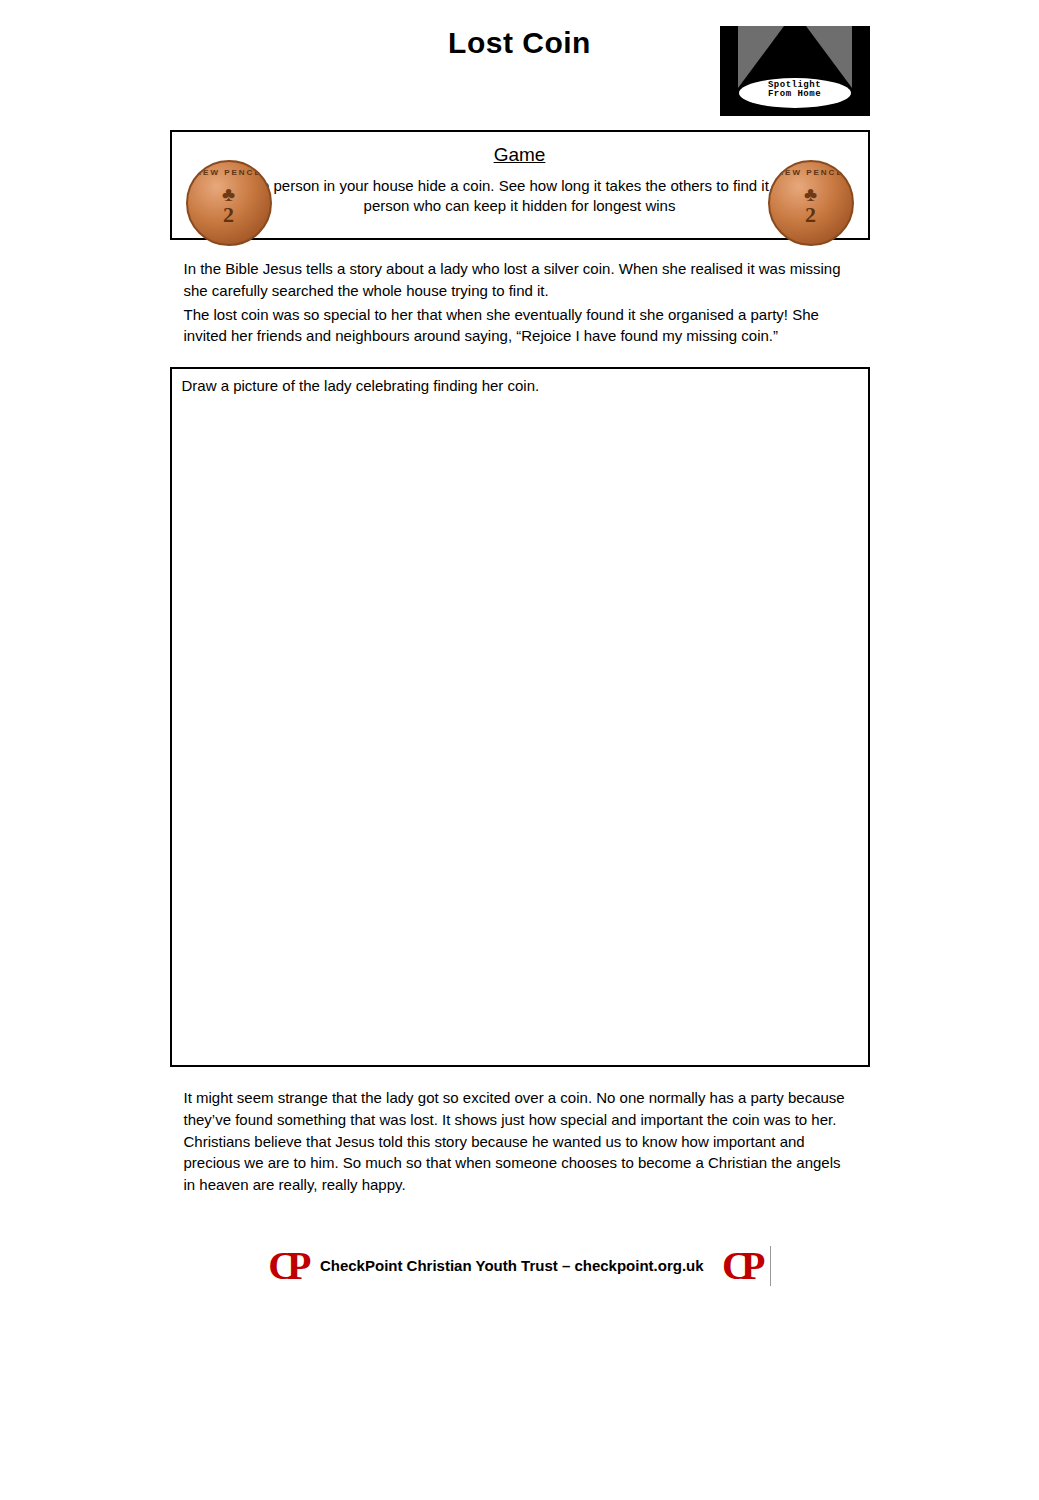Spotlight From Home
Lost Coin
NEW PENCE
♣
2
NEW PENCE
♣
2
Game
One person in your house hide a coin. See how long it takes the others to find it, the person who can keep it hidden for longest wins
In the Bible Jesus tells a story about a lady who lost a silver coin. When she realised it was missing she carefully searched the whole house trying to find it.
The lost coin was so special to her that when she eventually found it she organised a party! She invited her friends and neighbours around saying, “Rejoice I have found my missing coin.”
Draw a picture of the lady celebrating finding her coin.
It might seem strange that the lady got so excited over a coin. No one normally has a party because they’ve found something that was lost. It shows just how special and important the coin was to her. Christians believe that Jesus told this story because he wanted us to know how important and precious we are to him. So much so that when someone chooses to become a Christian the angels in heaven are really, really happy.
CP CheckPoint Christian Youth Trust – checkpoint.org.uk CP